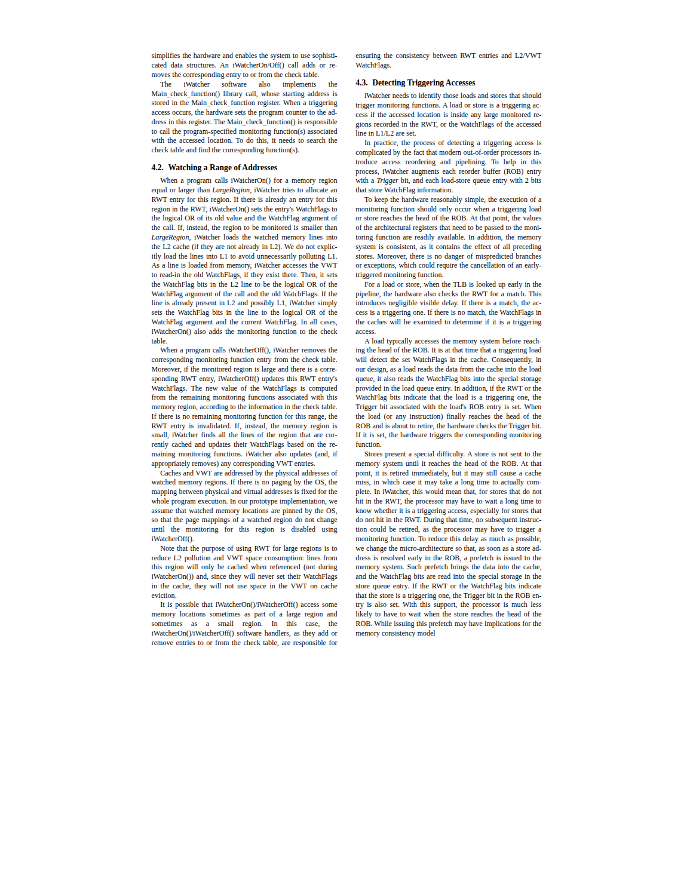simplifies the hardware and enables the system to use sophisticated data structures. An iWatcherOn/Off() call adds or removes the corresponding entry to or from the check table.
The iWatcher software also implements the Main_check_function() library call, whose starting address is stored in the Main_check_function register. When a triggering access occurs, the hardware sets the program counter to the address in this register. The Main_check_function() is responsible to call the program-specified monitoring function(s) associated with the accessed location. To do this, it needs to search the check table and find the corresponding function(s).
4.2. Watching a Range of Addresses
When a program calls iWatcherOn() for a memory region equal or larger than LargeRegion, iWatcher tries to allocate an RWT entry for this region. If there is already an entry for this region in the RWT, iWatcherOn() sets the entry's WatchFlags to the logical OR of its old value and the WatchFlag argument of the call. If, instead, the region to be monitored is smaller than LargeRegion, iWatcher loads the watched memory lines into the L2 cache (if they are not already in L2). We do not explicitly load the lines into L1 to avoid unnecessarily polluting L1. As a line is loaded from memory, iWatcher accesses the VWT to read-in the old WatchFlags, if they exist there. Then, it sets the WatchFlag bits in the L2 line to be the logical OR of the WatchFlag argument of the call and the old WatchFlags. If the line is already present in L2 and possibly L1, iWatcher simply sets the WatchFlag bits in the line to the logical OR of the WatchFlag argument and the current WatchFlag. In all cases, iWatcherOn() also adds the monitoring function to the check table.
When a program calls iWatcherOff(), iWatcher removes the corresponding monitoring function entry from the check table. Moreover, if the monitored region is large and there is a corresponding RWT entry, iWatcherOff() updates this RWT entry's WatchFlags. The new value of the WatchFlags is computed from the remaining monitoring functions associated with this memory region, according to the information in the check table. If there is no remaining monitoring function for this range, the RWT entry is invalidated. If, instead, the memory region is small, iWatcher finds all the lines of the region that are currently cached and updates their WatchFlags based on the remaining monitoring functions. iWatcher also updates (and, if appropriately removes) any corresponding VWT entries.
Caches and VWT are addressed by the physical addresses of watched memory regions. If there is no paging by the OS, the mapping between physical and virtual addresses is fixed for the whole program execution. In our prototype implementation, we assume that watched memory locations are pinned by the OS, so that the page mappings of a watched region do not change until the monitoring for this region is disabled using iWatcherOff().
Note that the purpose of using RWT for large regions is to reduce L2 pollution and VWT space consumption: lines from this region will only be cached when referenced (not during iWatcherOn()) and, since they will never set their WatchFlags in the cache, they will not use space in the VWT on cache eviction.
It is possible that iWatcherOn()/iWatcherOff() access some memory locations sometimes as part of a large region and sometimes as a small region. In this case, the iWatcherOn()/iWatcherOff() software handlers, as they add or remove entries to or from the check table, are responsible for ensuring the consistency between RWT entries and L2/VWT WatchFlags.
4.3. Detecting Triggering Accesses
iWatcher needs to identify those loads and stores that should trigger monitoring functions. A load or store is a triggering access if the accessed location is inside any large monitored regions recorded in the RWT, or the WatchFlags of the accessed line in L1/L2 are set.
In practice, the process of detecting a triggering access is complicated by the fact that modern out-of-order processors introduce access reordering and pipelining. To help in this process, iWatcher augments each reorder buffer (ROB) entry with a Trigger bit, and each load-store queue entry with 2 bits that store WatchFlag information.
To keep the hardware reasonably simple, the execution of a monitoring function should only occur when a triggering load or store reaches the head of the ROB. At that point, the values of the architectural registers that need to be passed to the monitoring function are readily available. In addition, the memory system is consistent, as it contains the effect of all preceding stores. Moreover, there is no danger of mispredicted branches or exceptions, which could require the cancellation of an early-triggered monitoring function.
For a load or store, when the TLB is looked up early in the pipeline, the hardware also checks the RWT for a match. This introduces negligible visible delay. If there is a match, the access is a triggering one. If there is no match, the WatchFlags in the caches will be examined to determine if it is a triggering access.
A load typically accesses the memory system before reaching the head of the ROB. It is at that time that a triggering load will detect the set WatchFlags in the cache. Consequently, in our design, as a load reads the data from the cache into the load queue, it also reads the WatchFlag bits into the special storage provided in the load queue entry. In addition, if the RWT or the WatchFlag bits indicate that the load is a triggering one, the Trigger bit associated with the load's ROB entry is set. When the load (or any instruction) finally reaches the head of the ROB and is about to retire, the hardware checks the Trigger bit. If it is set, the hardware triggers the corresponding monitoring function.
Stores present a special difficulty. A store is not sent to the memory system until it reaches the head of the ROB. At that point, it is retired immediately, but it may still cause a cache miss, in which case it may take a long time to actually complete. In iWatcher, this would mean that, for stores that do not hit in the RWT, the processor may have to wait a long time to know whether it is a triggering access, especially for stores that do not hit in the RWT. During that time, no subsequent instruction could be retired, as the processor may have to trigger a monitoring function. To reduce this delay as much as possible, we change the micro-architecture so that, as soon as a store address is resolved early in the ROB, a prefetch is issued to the memory system. Such prefetch brings the data into the cache, and the WatchFlag bits are read into the special storage in the store queue entry. If the RWT or the WatchFlag bits indicate that the store is a triggering one, the Trigger bit in the ROB entry is also set. With this support, the processor is much less likely to have to wait when the store reaches the head of the ROB. While issuing this prefetch may have implications for the memory consistency model